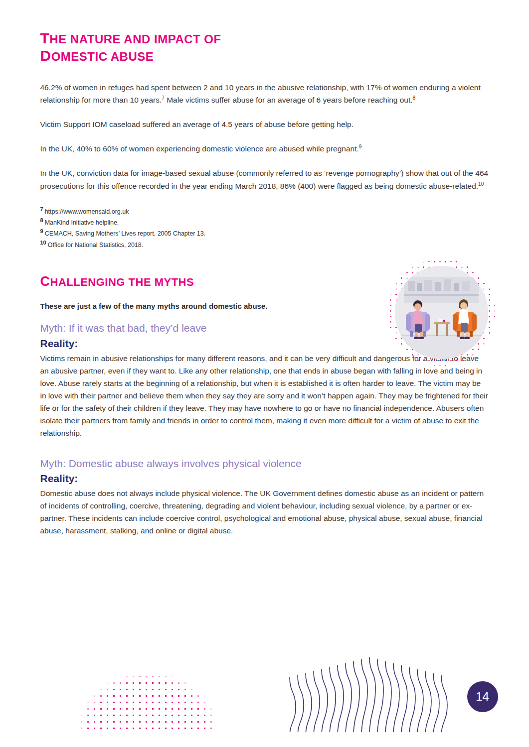THE NATURE AND IMPACT OF
DOMESTIC ABUSE
46.2% of women in refuges had spent between 2 and 10 years in the abusive relationship, with 17% of women enduring a violent relationship for more than 10 years.7 Male victims suffer abuse for an average of 6 years before reaching out.8
Victim Support IOM caseload suffered an average of 4.5 years of abuse before getting help.
In the UK, 40% to 60% of women experiencing domestic violence are abused while pregnant.9
In the UK, conviction data for image-based sexual abuse (commonly referred to as ‘revenge pornography’) show that out of the 464 prosecutions for this offence recorded in the year ending March 2018, 86% (400) were flagged as being domestic abuse-related.10
7https://www.womensaid.org.uk
8ManKind Initiative helpline.
9CEMACH, Saving Mothers’ Lives report, 2005 Chapter 13.
10Office for National Statistics, 2018.
CHALLENGING THE MYTHS
These are just a few of the many myths around domestic abuse.
Myth: If it was that bad, they’d leave
Reality:
Victims remain in abusive relationships for many different reasons, and it can be very difficult and dangerous for a victim to leave an abusive partner, even if they want to. Like any other relationship, one that ends in abuse began with falling in love and being in love. Abuse rarely starts at the beginning of a relationship, but when it is established it is often harder to leave. The victim may be in love with their partner and believe them when they say they are sorry and it won’t happen again. They may be frightened for their life or for the safety of their children if they leave. They may have nowhere to go or have no financial independence. Abusers often isolate their partners from family and friends in order to control them, making it even more difficult for a victim of abuse to exit the relationship.
Myth: Domestic abuse always involves physical violence
Reality:
Domestic abuse does not always include physical violence. The UK Government defines domestic abuse as an incident or pattern of incidents of controlling, coercive, threatening, degrading and violent behaviour, including sexual violence, by a partner or ex-partner. These incidents can include coercive control, psychological and emotional abuse, physical abuse, sexual abuse, financial abuse, harassment, stalking, and online or digital abuse.
14